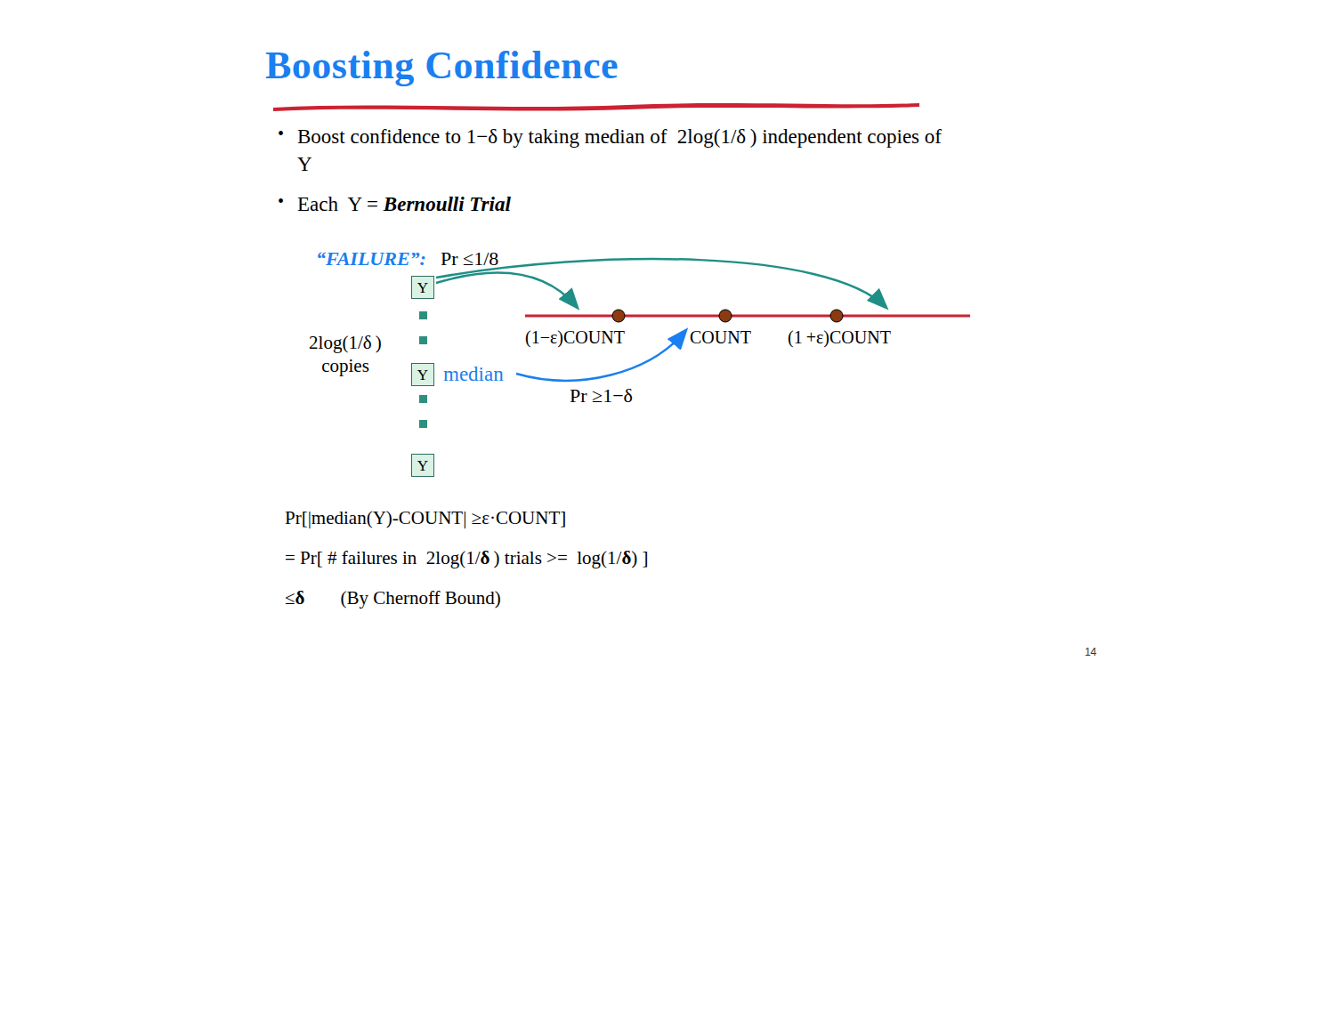Boosting Confidence
Boost confidence to 1−δ by taking median of 2log(1/δ ) independent copies of Y
Each Y = Bernoulli Trial
“FAILURE”:
Pr ≤1/8
Y
Y
Y
2log(1/δ )
copies
median
(1−ε)COUNT COUNT (1 +ε)COUNT
Pr ≥1−δ
Pr[|median(Y)-COUNT| ≥ε·COUNT]
= Pr[ # failures in 2log(1/δ ) trials >= log(1/δ) ]
≤δ(By Chernoff Bound)
14